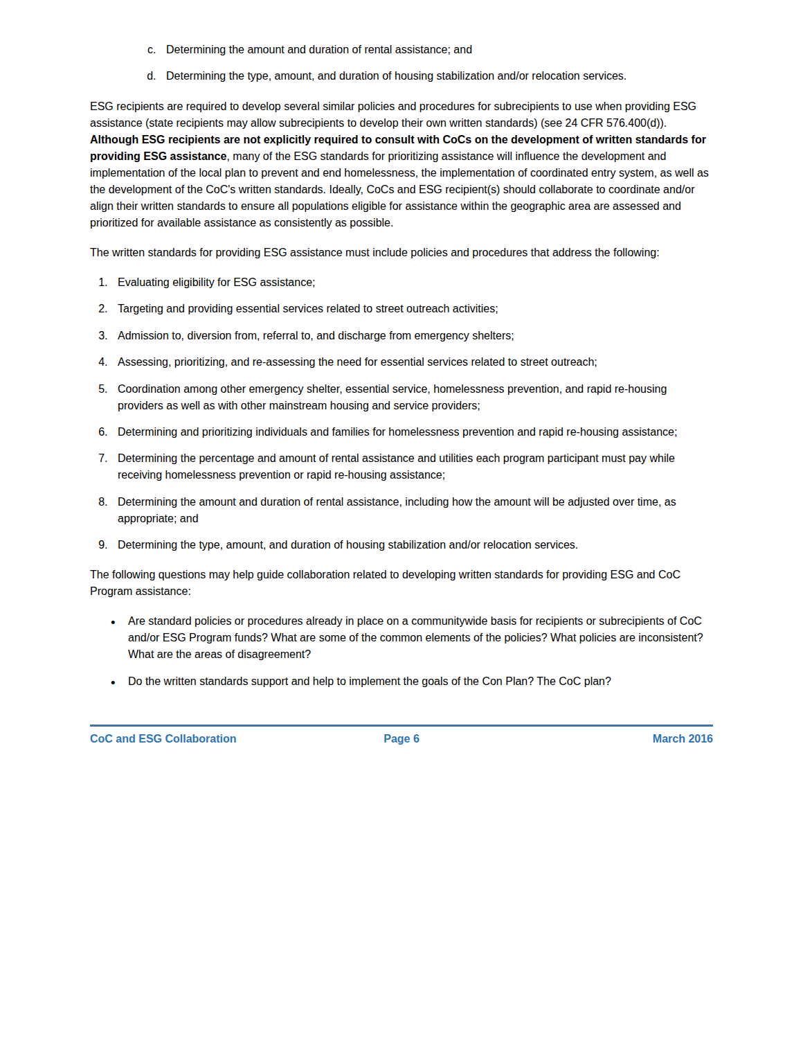Determining the amount and duration of rental assistance; and
Determining the type, amount, and duration of housing stabilization and/or relocation services.
ESG recipients are required to develop several similar policies and procedures for subrecipients to use when providing ESG assistance (state recipients may allow subrecipients to develop their own written standards) (see 24 CFR 576.400(d)). Although ESG recipients are not explicitly required to consult with CoCs on the development of written standards for providing ESG assistance, many of the ESG standards for prioritizing assistance will influence the development and implementation of the local plan to prevent and end homelessness, the implementation of coordinated entry system, as well as the development of the CoC's written standards. Ideally, CoCs and ESG recipient(s) should collaborate to coordinate and/or align their written standards to ensure all populations eligible for assistance within the geographic area are assessed and prioritized for available assistance as consistently as possible.
The written standards for providing ESG assistance must include policies and procedures that address the following:
Evaluating eligibility for ESG assistance;
Targeting and providing essential services related to street outreach activities;
Admission to, diversion from, referral to, and discharge from emergency shelters;
Assessing, prioritizing, and re-assessing the need for essential services related to street outreach;
Coordination among other emergency shelter, essential service, homelessness prevention, and rapid re-housing providers as well as with other mainstream housing and service providers;
Determining and prioritizing individuals and families for homelessness prevention and rapid re-housing assistance;
Determining the percentage and amount of rental assistance and utilities each program participant must pay while receiving homelessness prevention or rapid re-housing assistance;
Determining the amount and duration of rental assistance, including how the amount will be adjusted over time, as appropriate; and
Determining the type, amount, and duration of housing stabilization and/or relocation services.
The following questions may help guide collaboration related to developing written standards for providing ESG and CoC Program assistance:
Are standard policies or procedures already in place on a communitywide basis for recipients or subrecipients of CoC and/or ESG Program funds? What are some of the common elements of the policies? What policies are inconsistent? What are the areas of disagreement?
Do the written standards support and help to implement the goals of the Con Plan? The CoC plan?
CoC and ESG Collaboration
Page 6
March 2016